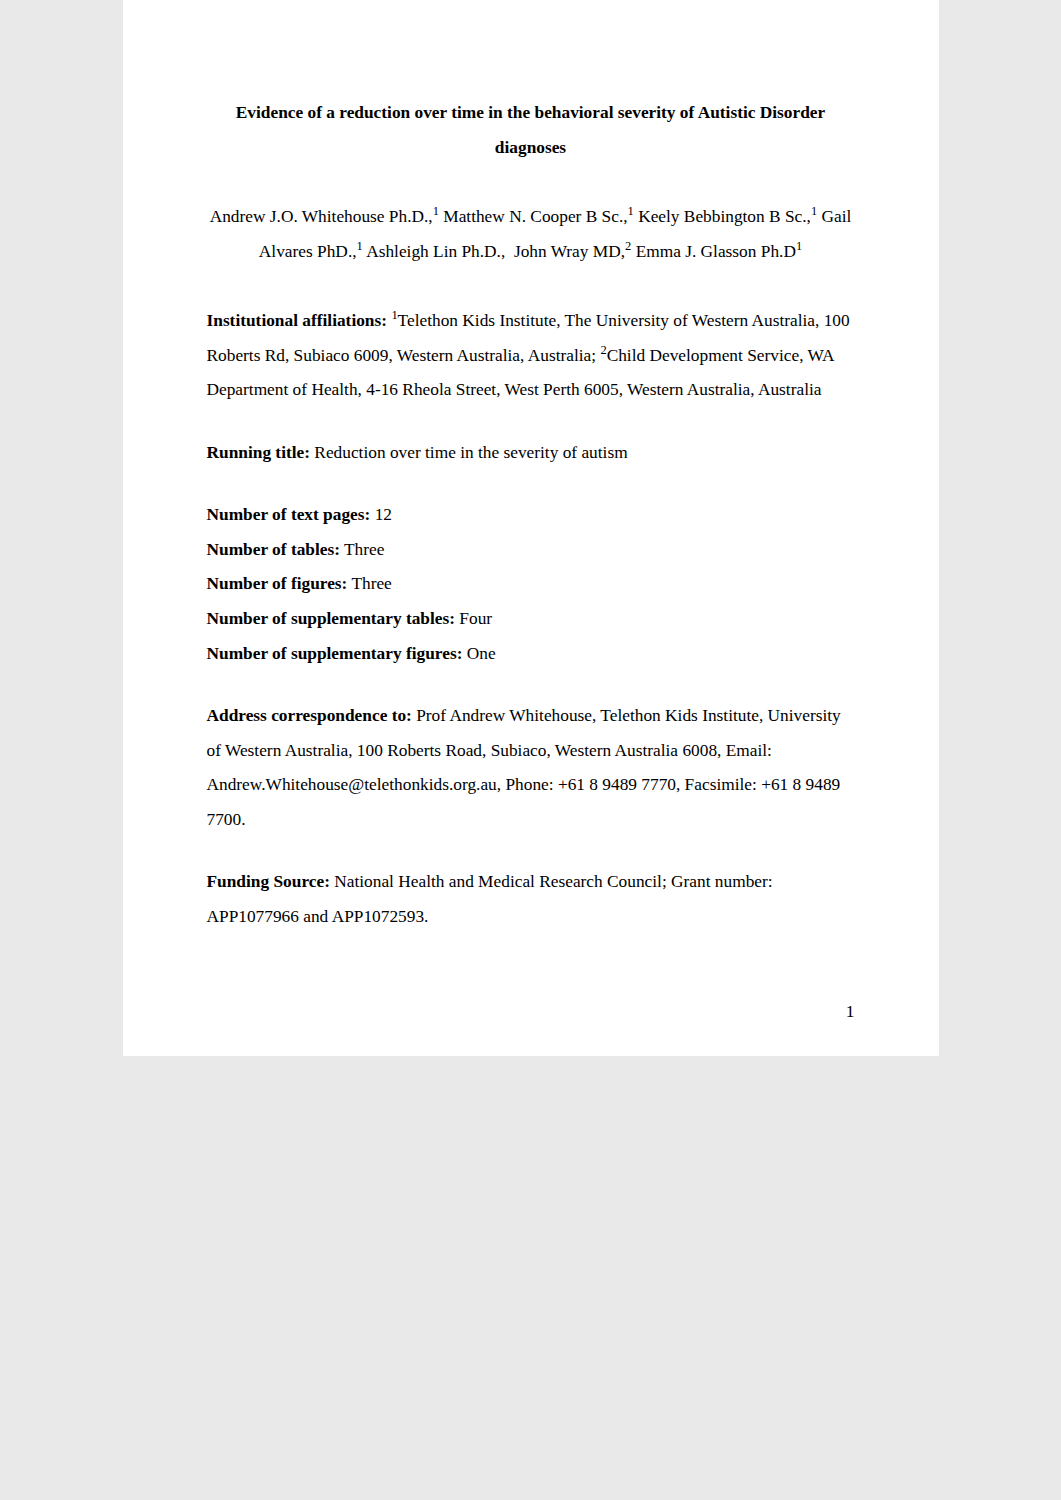Evidence of a reduction over time in the behavioral severity of Autistic Disorder diagnoses
Andrew J.O. Whitehouse Ph.D.,1 Matthew N. Cooper B Sc.,1 Keely Bebbington B Sc.,1 Gail Alvares PhD.,1 Ashleigh Lin Ph.D., John Wray MD,2 Emma J. Glasson Ph.D1
Institutional affiliations: 1Telethon Kids Institute, The University of Western Australia, 100 Roberts Rd, Subiaco 6009, Western Australia, Australia; 2Child Development Service, WA Department of Health, 4-16 Rheola Street, West Perth 6005, Western Australia, Australia
Running title: Reduction over time in the severity of autism
Number of text pages: 12
Number of tables: Three
Number of figures: Three
Number of supplementary tables: Four
Number of supplementary figures: One
Address correspondence to: Prof Andrew Whitehouse, Telethon Kids Institute, University of Western Australia, 100 Roberts Road, Subiaco, Western Australia 6008, Email: Andrew.Whitehouse@telethonkids.org.au, Phone: +61 8 9489 7770, Facsimile: +61 8 9489 7700.
Funding Source: National Health and Medical Research Council; Grant number: APP1077966 and APP1072593.
1